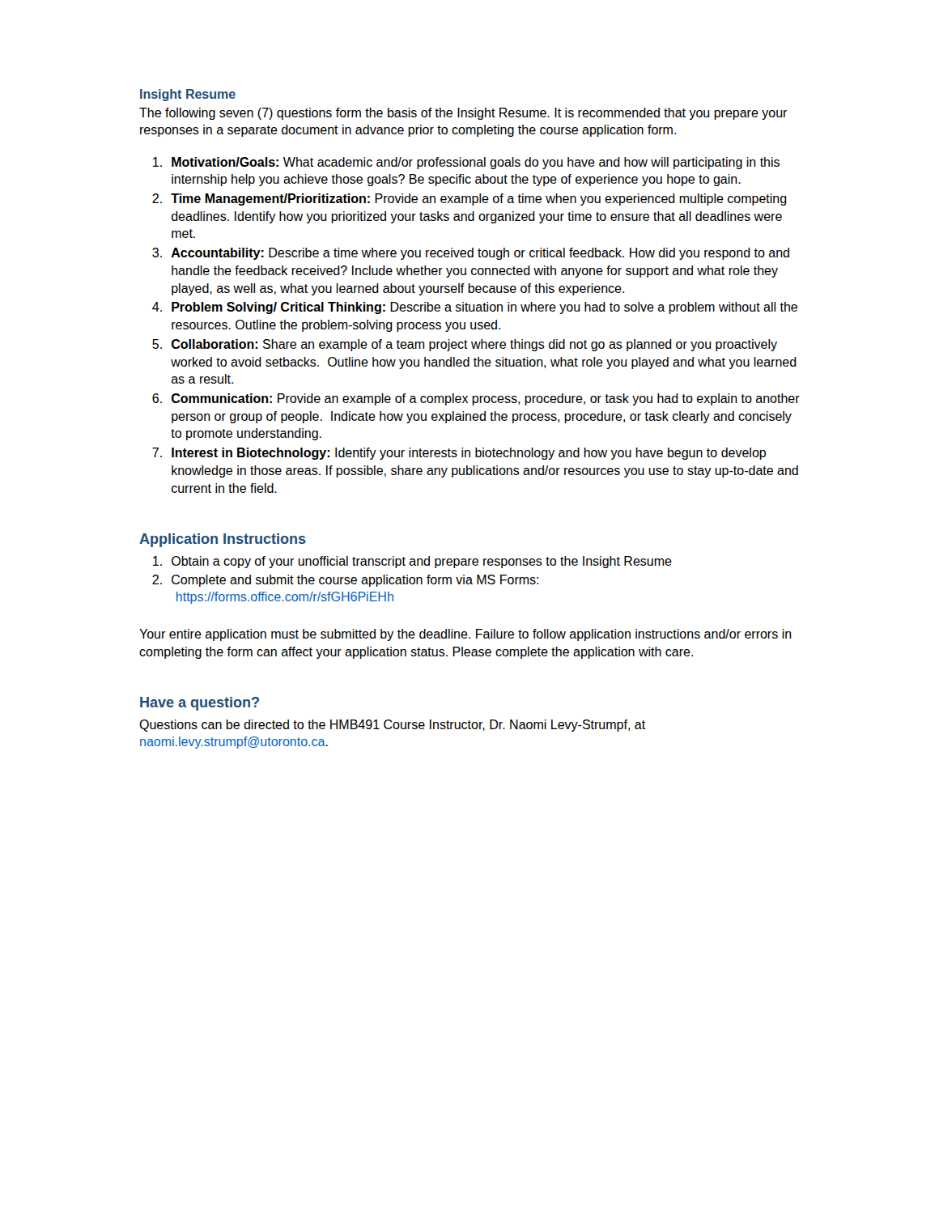Insight Resume
The following seven (7) questions form the basis of the Insight Resume. It is recommended that you prepare your responses in a separate document in advance prior to completing the course application form.
Motivation/Goals: What academic and/or professional goals do you have and how will participating in this internship help you achieve those goals? Be specific about the type of experience you hope to gain.
Time Management/Prioritization: Provide an example of a time when you experienced multiple competing deadlines. Identify how you prioritized your tasks and organized your time to ensure that all deadlines were met.
Accountability: Describe a time where you received tough or critical feedback. How did you respond to and handle the feedback received? Include whether you connected with anyone for support and what role they played, as well as, what you learned about yourself because of this experience.
Problem Solving/ Critical Thinking: Describe a situation in where you had to solve a problem without all the resources. Outline the problem-solving process you used.
Collaboration: Share an example of a team project where things did not go as planned or you proactively worked to avoid setbacks. Outline how you handled the situation, what role you played and what you learned as a result.
Communication: Provide an example of a complex process, procedure, or task you had to explain to another person or group of people. Indicate how you explained the process, procedure, or task clearly and concisely to promote understanding.
Interest in Biotechnology: Identify your interests in biotechnology and how you have begun to develop knowledge in those areas. If possible, share any publications and/or resources you use to stay up-to-date and current in the field.
Application Instructions
Obtain a copy of your unofficial transcript and prepare responses to the Insight Resume
Complete and submit the course application form via MS Forms:
https://forms.office.com/r/sfGH6PiEHh
Your entire application must be submitted by the deadline. Failure to follow application instructions and/or errors in completing the form can affect your application status. Please complete the application with care.
Have a question?
Questions can be directed to the HMB491 Course Instructor, Dr. Naomi Levy-Strumpf, at naomi.levy.strumpf@utoronto.ca.